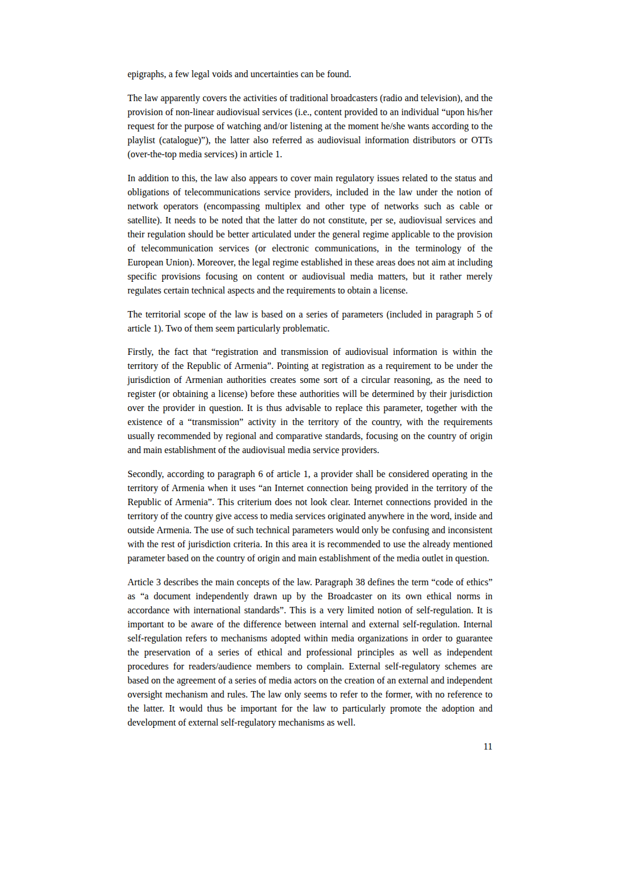epigraphs, a few legal voids and uncertainties can be found.
The law apparently covers the activities of traditional broadcasters (radio and television), and the provision of non-linear audiovisual services (i.e., content provided to an individual “upon his/her request for the purpose of watching and/or listening at the moment he/she wants according to the playlist (catalogue)”), the latter also referred as audiovisual information distributors or OTTs (over-the-top media services) in article 1.
In addition to this, the law also appears to cover main regulatory issues related to the status and obligations of telecommunications service providers, included in the law under the notion of network operators (encompassing multiplex and other type of networks such as cable or satellite). It needs to be noted that the latter do not constitute, per se, audiovisual services and their regulation should be better articulated under the general regime applicable to the provision of telecommunication services (or electronic communications, in the terminology of the European Union). Moreover, the legal regime established in these areas does not aim at including specific provisions focusing on content or audiovisual media matters, but it rather merely regulates certain technical aspects and the requirements to obtain a license.
The territorial scope of the law is based on a series of parameters (included in paragraph 5 of article 1). Two of them seem particularly problematic.
Firstly, the fact that “registration and transmission of audiovisual information is within the territory of the Republic of Armenia”. Pointing at registration as a requirement to be under the jurisdiction of Armenian authorities creates some sort of a circular reasoning, as the need to register (or obtaining a license) before these authorities will be determined by their jurisdiction over the provider in question. It is thus advisable to replace this parameter, together with the existence of a “transmission” activity in the territory of the country, with the requirements usually recommended by regional and comparative standards, focusing on the country of origin and main establishment of the audiovisual media service providers.
Secondly, according to paragraph 6 of article 1, a provider shall be considered operating in the territory of Armenia when it uses “an Internet connection being provided in the territory of the Republic of Armenia”. This criterium does not look clear. Internet connections provided in the territory of the country give access to media services originated anywhere in the word, inside and outside Armenia. The use of such technical parameters would only be confusing and inconsistent with the rest of jurisdiction criteria. In this area it is recommended to use the already mentioned parameter based on the country of origin and main establishment of the media outlet in question.
Article 3 describes the main concepts of the law. Paragraph 38 defines the term “code of ethics” as “a document independently drawn up by the Broadcaster on its own ethical norms in accordance with international standards”. This is a very limited notion of self-regulation. It is important to be aware of the difference between internal and external self-regulation. Internal self-regulation refers to mechanisms adopted within media organizations in order to guarantee the preservation of a series of ethical and professional principles as well as independent procedures for readers/audience members to complain. External self-regulatory schemes are based on the agreement of a series of media actors on the creation of an external and independent oversight mechanism and rules. The law only seems to refer to the former, with no reference to the latter. It would thus be important for the law to particularly promote the adoption and development of external self-regulatory mechanisms as well.
11